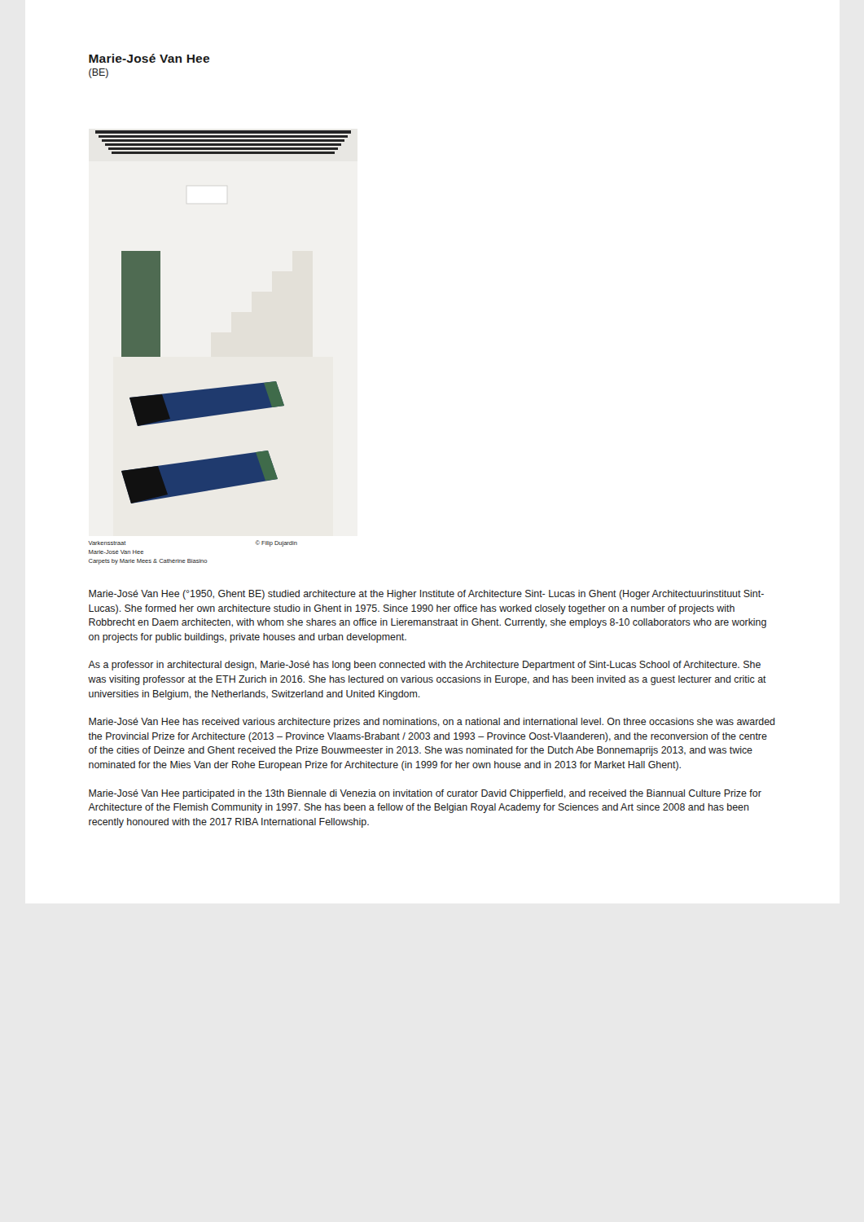Marie-José Van Hee
(BE)
Varkensstraat© Filip Dujardin
Marie-José Van Hee
Carpets by Marie Mees & Cathérine Biasino
Marie-José Van Hee (°1950, Ghent BE) studied architecture at the Higher Institute of Architecture Sint- Lucas in Ghent (Hoger Architectuurinstituut Sint-Lucas). She formed her own architecture studio in Ghent in 1975. Since 1990 her office has worked closely together on a number of projects with Robbrecht en Daem architecten, with whom she shares an office in Lieremanstraat in Ghent. Currently, she employs 8-10 collaborators who are working on projects for public buildings, private houses and urban development.
As a professor in architectural design, Marie-José has long been connected with the Architecture Department of Sint-Lucas School of Architecture. She was visiting professor at the ETH Zurich in 2016. She has lectured on various occasions in Europe, and has been invited as a guest lecturer and critic at universities in Belgium, the Netherlands, Switzerland and United Kingdom.
Marie-José Van Hee has received various architecture prizes and nominations, on a national and international level. On three occasions she was awarded the Provincial Prize for Architecture (2013 – Province Vlaams-Brabant / 2003 and 1993 – Province Oost-Vlaanderen), and the reconversion of the centre of the cities of Deinze and Ghent received the Prize Bouwmeester in 2013. She was nominated for the Dutch Abe Bonnemaprijs 2013, and was twice nominated for the Mies Van der Rohe European Prize for Architecture (in 1999 for her own house and in 2013 for Market Hall Ghent).
Marie-José Van Hee participated in the 13th Biennale di Venezia on invitation of curator David Chipperfield, and received the Biannual Culture Prize for Architecture of the Flemish Community in 1997. She has been a fellow of the Belgian Royal Academy for Sciences and Art since 2008 and has been recently honoured with the 2017 RIBA International Fellowship.